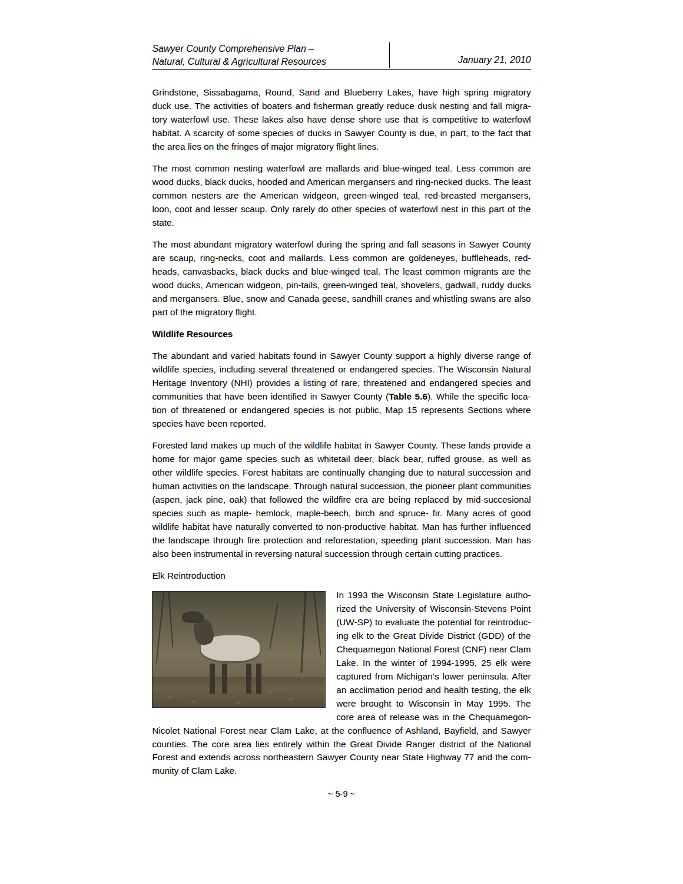Sawyer County Comprehensive Plan –
Natural, Cultural & Agricultural Resources
January 21, 2010
Grindstone, Sissabagama, Round, Sand and Blueberry Lakes, have high spring migratory duck use. The activities of boaters and fisherman greatly reduce dusk nesting and fall migratory waterfowl use. These lakes also have dense shore use that is competitive to waterfowl habitat. A scarcity of some species of ducks in Sawyer County is due, in part, to the fact that the area lies on the fringes of major migratory flight lines.
The most common nesting waterfowl are mallards and blue-winged teal. Less common are wood ducks, black ducks, hooded and American mergansers and ring-necked ducks. The least common nesters are the American widgeon, green-winged teal, red-breasted mergansers, loon, coot and lesser scaup. Only rarely do other species of waterfowl nest in this part of the state.
The most abundant migratory waterfowl during the spring and fall seasons in Sawyer County are scaup, ring-necks, coot and mallards. Less common are goldeneyes, buffleheads, redheads, canvasbacks, black ducks and blue-winged teal. The least common migrants are the wood ducks, American widgeon, pin-tails, green-winged teal, shovelers, gadwall, ruddy ducks and mergansers. Blue, snow and Canada geese, sandhill cranes and whistling swans are also part of the migratory flight.
Wildlife Resources
The abundant and varied habitats found in Sawyer County support a highly diverse range of wildlife species, including several threatened or endangered species. The Wisconsin Natural Heritage Inventory (NHI) provides a listing of rare, threatened and endangered species and communities that have been identified in Sawyer County (Table 5.6). While the specific location of threatened or endangered species is not public, Map 15 represents Sections where species have been reported.
Forested land makes up much of the wildlife habitat in Sawyer County. These lands provide a home for major game species such as whitetail deer, black bear, ruffed grouse, as well as other wildlife species. Forest habitats are continually changing due to natural succession and human activities on the landscape. Through natural succession, the pioneer plant communities (aspen, jack pine, oak) that followed the wildfire era are being replaced by mid-succesional species such as maple- hemlock, maple-beech, birch and spruce- fir. Many acres of good wildlife habitat have naturally converted to non-productive habitat. Man has further influenced the landscape through fire protection and reforestation, speeding plant succession. Man has also been instrumental in reversing natural succession through certain cutting practices.
Elk Reintroduction
In 1993 the Wisconsin State Legislature authorized the University of Wisconsin-Stevens Point (UW-SP) to evaluate the potential for reintroducing elk to the Great Divide District (GDD) of the Chequamegon National Forest (CNF) near Clam Lake. In the winter of 1994-1995, 25 elk were captured from Michigan’s lower peninsula. After an acclimation period and health testing, the elk were brought to Wisconsin in May 1995. The core area of release was in the Chequamegon-Nicolet National Forest near Clam Lake, at the confluence of Ashland, Bayfield, and Sawyer counties. The core area lies entirely within the Great Divide Ranger district of the National Forest and extends across northeastern Sawyer County near State Highway 77 and the community of Clam Lake.
~ 5-9 ~